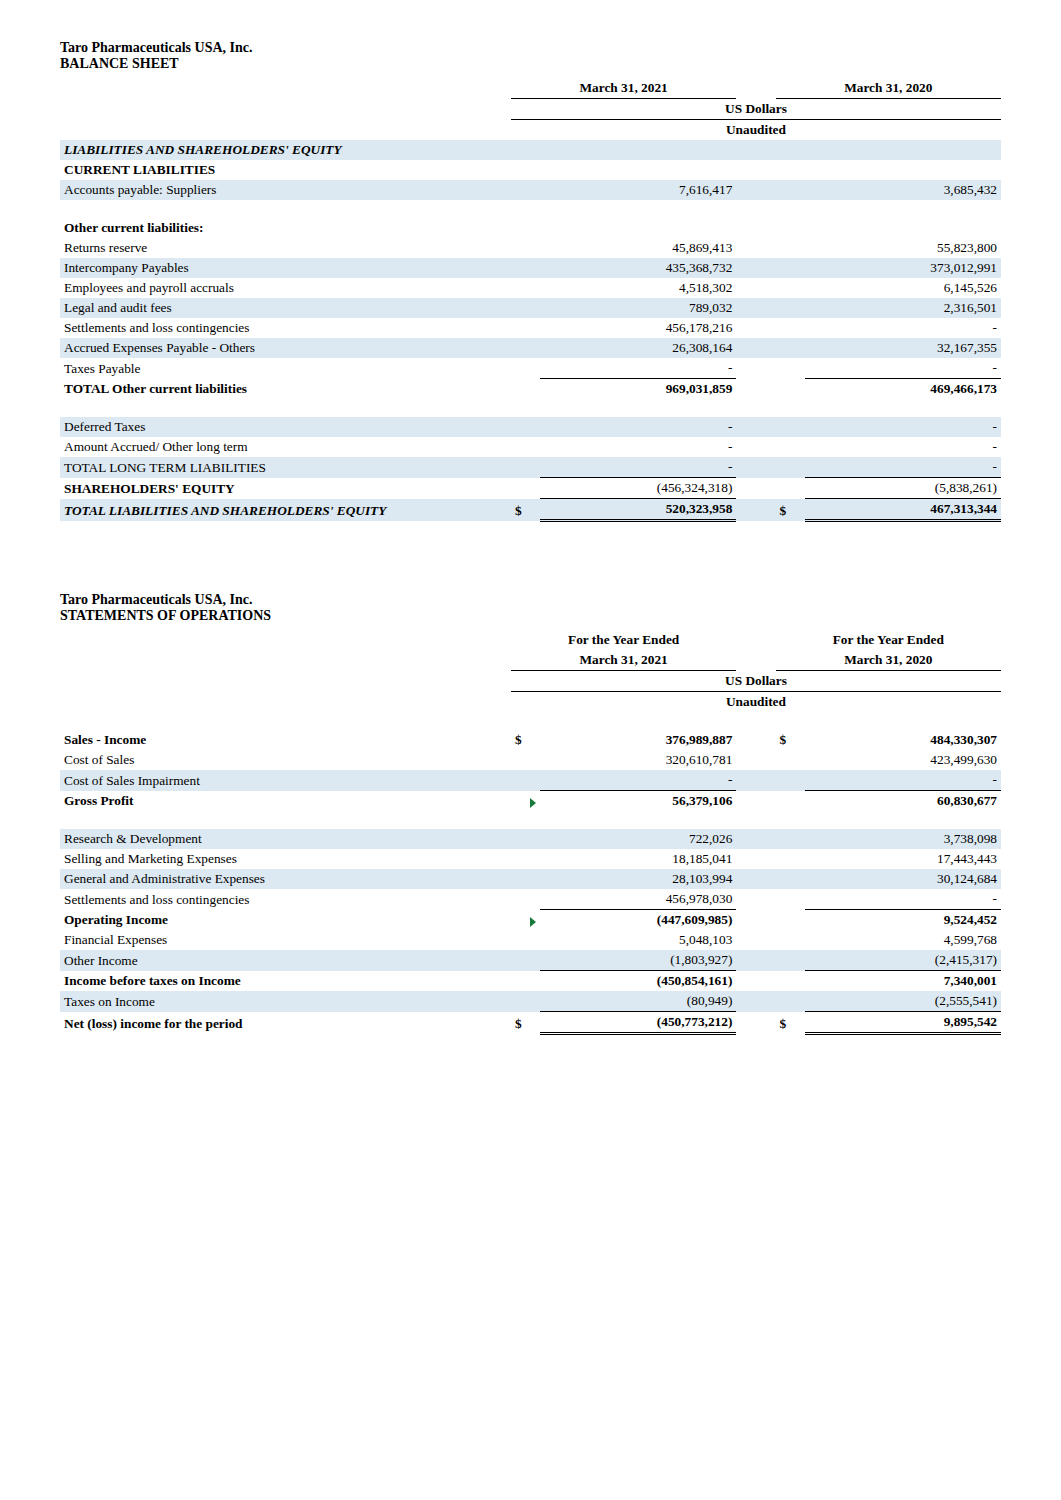Taro Pharmaceuticals USA, Inc.
BALANCE SHEET
| | March 31, 2021 | | March 31, 2020 |
| | US Dollars |
| | Unaudited |
| LIABILITIES AND SHAREHOLDERS' EQUITY | | | | | |
| CURRENT LIABILITIES | | | | | |
| Accounts payable: Suppliers | | 7,616,417 | | | 3,685,432 |
| Other current liabilities: | | | | | |
| Returns reserve | | 45,869,413 | | | 55,823,800 |
| Intercompany Payables | | 435,368,732 | | | 373,012,991 |
| Employees and payroll accruals | | 4,518,302 | | | 6,145,526 |
| Legal and audit fees | | 789,032 | | | 2,316,501 |
| Settlements and loss contingencies | | 456,178,216 | | | - |
| Accrued Expenses Payable - Others | | 26,308,164 | | | 32,167,355 |
| Taxes Payable | | - | | | - |
| TOTAL Other current liabilities | | 969,031,859 | | | 469,466,173 |
| Deferred Taxes | | - | | | - |
| Amount Accrued/ Other long term | | - | | | - |
| TOTAL LONG TERM LIABILITIES | | - | | | - |
| SHAREHOLDERS' EQUITY | | (456,324,318) | | | (5,838,261) |
| TOTAL LIABILITIES AND SHAREHOLDERS' EQUITY | $ | 520,323,958 | | $ | 467,313,344 |
Taro Pharmaceuticals USA, Inc.
STATEMENTS OF OPERATIONS
| | For the Year Ended | | For the Year Ended |
| | March 31, 2021 | | March 31, 2020 |
| | US Dollars |
| | Unaudited |
| Sales - Income | $ | 376,989,887 | | $ | 484,330,307 |
| Cost of Sales | | 320,610,781 | | | 423,499,630 |
| Cost of Sales Impairment | | - | | | - |
| Gross Profit | | 56,379,106 | | | 60,830,677 |
| Research & Development | | 722,026 | | | 3,738,098 |
| Selling and Marketing Expenses | | 18,185,041 | | | 17,443,443 |
| General and Administrative Expenses | | 28,103,994 | | | 30,124,684 |
| Settlements and loss contingencies | | 456,978,030 | | | - |
| Operating Income | | (447,609,985) | | | 9,524,452 |
| Financial Expenses | | 5,048,103 | | | 4,599,768 |
| Other Income | | (1,803,927) | | | (2,415,317) |
| Income before taxes on Income | | (450,854,161) | | | 7,340,001 |
| Taxes on Income | | (80,949) | | | (2,555,541) |
| Net (loss) income for the period | $ | (450,773,212) | | $ | 9,895,542 |